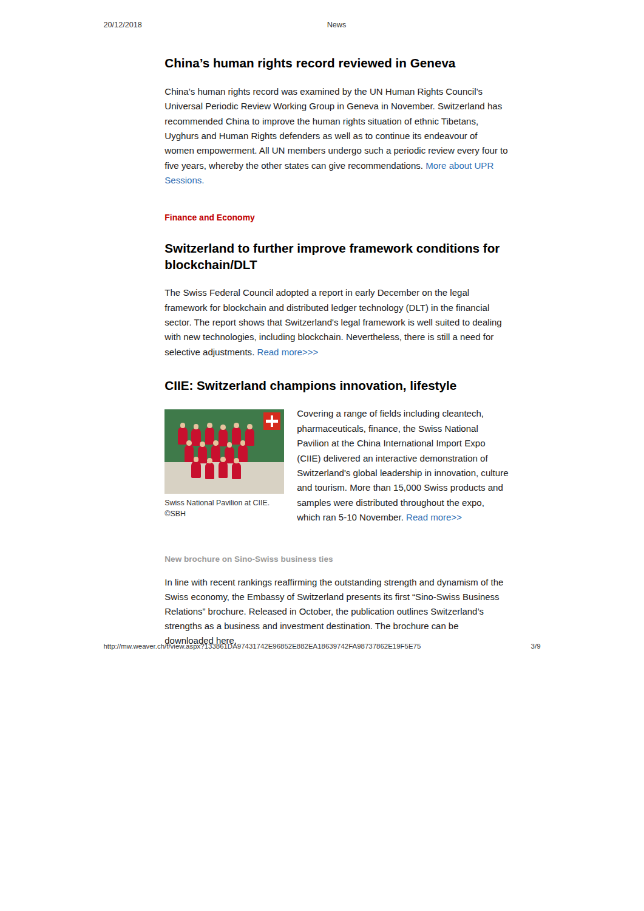20/12/2018
News
China’s human rights record reviewed in Geneva
China’s human rights record was examined by the UN Human Rights Council’s Universal Periodic Review Working Group in Geneva in November. Switzerland has recommended China to improve the human rights situation of ethnic Tibetans, Uyghurs and Human Rights defenders as well as to continue its endeavour of women empowerment. All UN members undergo such a periodic review every four to five years, whereby the other states can give recommendations. More about UPR Sessions.
Finance and Economy
Switzerland to further improve framework conditions for blockchain/DLT
The Swiss Federal Council adopted a report in early December on the legal framework for blockchain and distributed ledger technology (DLT) in the financial sector. The report shows that Switzerland's legal framework is well suited to dealing with new technologies, including blockchain. Nevertheless, there is still a need for selective adjustments. Read more>>>
CIIE: Switzerland champions innovation, lifestyle
Swiss National Pavilion at CIIE. ©SBH
Covering a range of fields including cleantech, pharmaceuticals, finance, the Swiss National Pavilion at the China International Import Expo (CIIE) delivered an interactive demonstration of Switzerland's global leadership in innovation, culture and tourism. More than 15,000 Swiss products and samples were distributed throughout the expo, which ran 5-10 November. Read more>>
New brochure on Sino-Swiss business ties
In line with recent rankings reaffirming the outstanding strength and dynamism of the Swiss economy, the Embassy of Switzerland presents its first “Sino-Swiss Business Relations” brochure. Released in October, the publication outlines Switzerland’s strengths as a business and investment destination. The brochure can be downloaded here.
http://mw.weaver.ch/f/view.aspx?133861DA97431742E96852E882EA18639742FA98737862E19F5E75
3/9